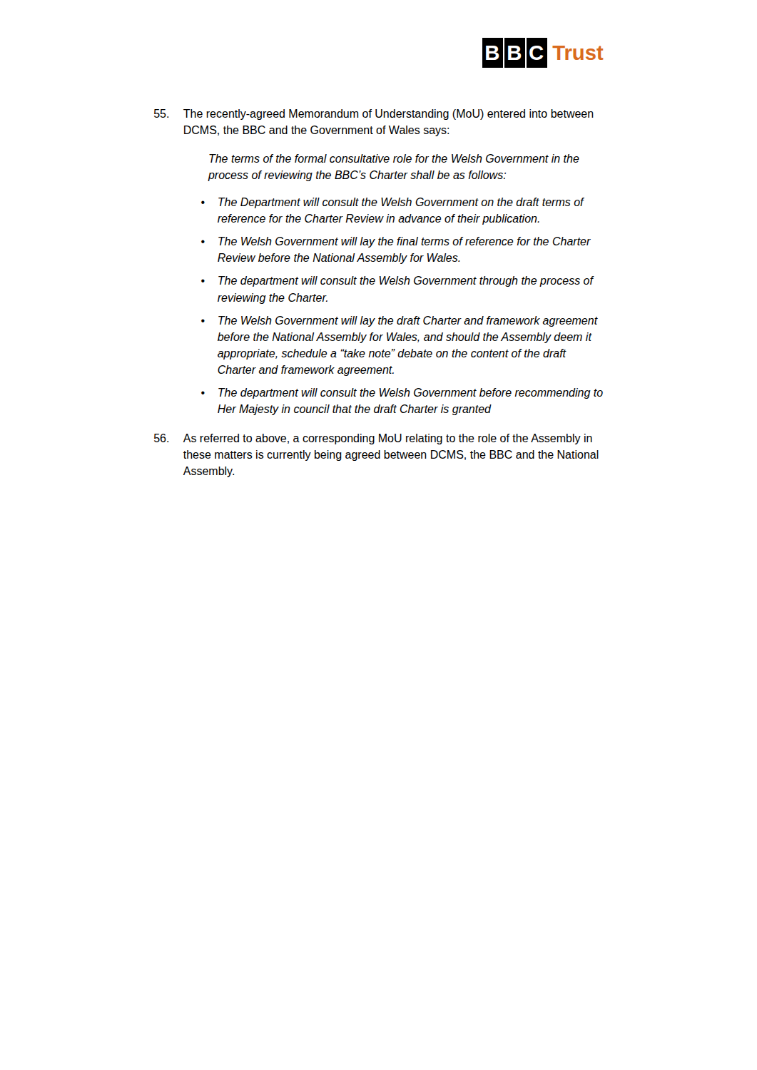BBC Trust
55. The recently-agreed Memorandum of Understanding (MoU) entered into between DCMS, the BBC and the Government of Wales says:
The terms of the formal consultative role for the Welsh Government in the process of reviewing the BBC’s Charter shall be as follows:
The Department will consult the Welsh Government on the draft terms of reference for the Charter Review in advance of their publication.
The Welsh Government will lay the final terms of reference for the Charter Review before the National Assembly for Wales.
The department will consult the Welsh Government through the process of reviewing the Charter.
The Welsh Government will lay the draft Charter and framework agreement before the National Assembly for Wales, and should the Assembly deem it appropriate, schedule a “take note” debate on the content of the draft Charter and framework agreement.
The department will consult the Welsh Government before recommending to Her Majesty in council that the draft Charter is granted
56. As referred to above, a corresponding MoU relating to the role of the Assembly in these matters is currently being agreed between DCMS, the BBC and the National Assembly.